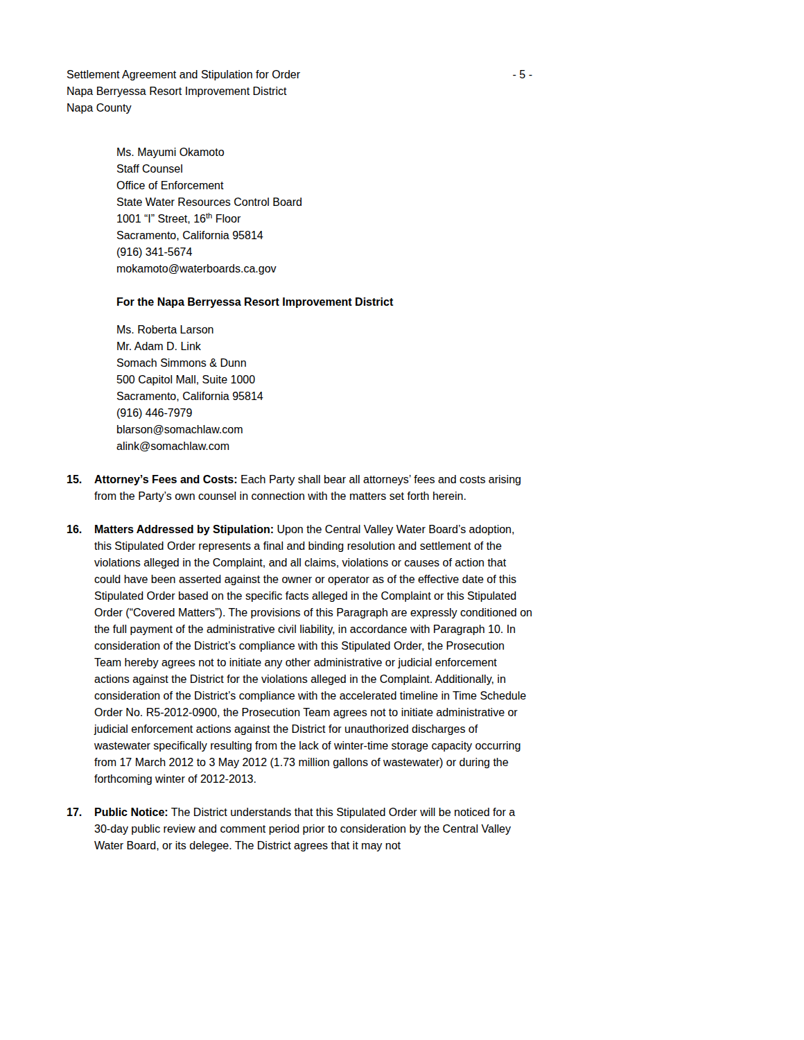Settlement Agreement and Stipulation for Order Napa Berryessa Resort Improvement District Napa County
- 5 -
Ms. Mayumi Okamoto Staff Counsel Office of Enforcement State Water Resources Control Board 1001 “I” Street, 16th Floor Sacramento, California 95814 (916) 341-5674 mokamoto@waterboards.ca.gov
For the Napa Berryessa Resort Improvement District
Ms. Roberta Larson Mr. Adam D. Link Somach Simmons & Dunn 500 Capitol Mall, Suite 1000 Sacramento, California 95814 (916) 446-7979 blarson@somachlaw.com alink@somachlaw.com
15. Attorney’s Fees and Costs: Each Party shall bear all attorneys’ fees and costs arising from the Party’s own counsel in connection with the matters set forth herein.
16. Matters Addressed by Stipulation: Upon the Central Valley Water Board’s adoption, this Stipulated Order represents a final and binding resolution and settlement of the violations alleged in the Complaint, and all claims, violations or causes of action that could have been asserted against the owner or operator as of the effective date of this Stipulated Order based on the specific facts alleged in the Complaint or this Stipulated Order (“Covered Matters”). The provisions of this Paragraph are expressly conditioned on the full payment of the administrative civil liability, in accordance with Paragraph 10. In consideration of the District’s compliance with this Stipulated Order, the Prosecution Team hereby agrees not to initiate any other administrative or judicial enforcement actions against the District for the violations alleged in the Complaint. Additionally, in consideration of the District’s compliance with the accelerated timeline in Time Schedule Order No. R5-2012-0900, the Prosecution Team agrees not to initiate administrative or judicial enforcement actions against the District for unauthorized discharges of wastewater specifically resulting from the lack of winter-time storage capacity occurring from 17 March 2012 to 3 May 2012 (1.73 million gallons of wastewater) or during the forthcoming winter of 2012-2013.
17. Public Notice: The District understands that this Stipulated Order will be noticed for a 30-day public review and comment period prior to consideration by the Central Valley Water Board, or its delegee. The District agrees that it may not